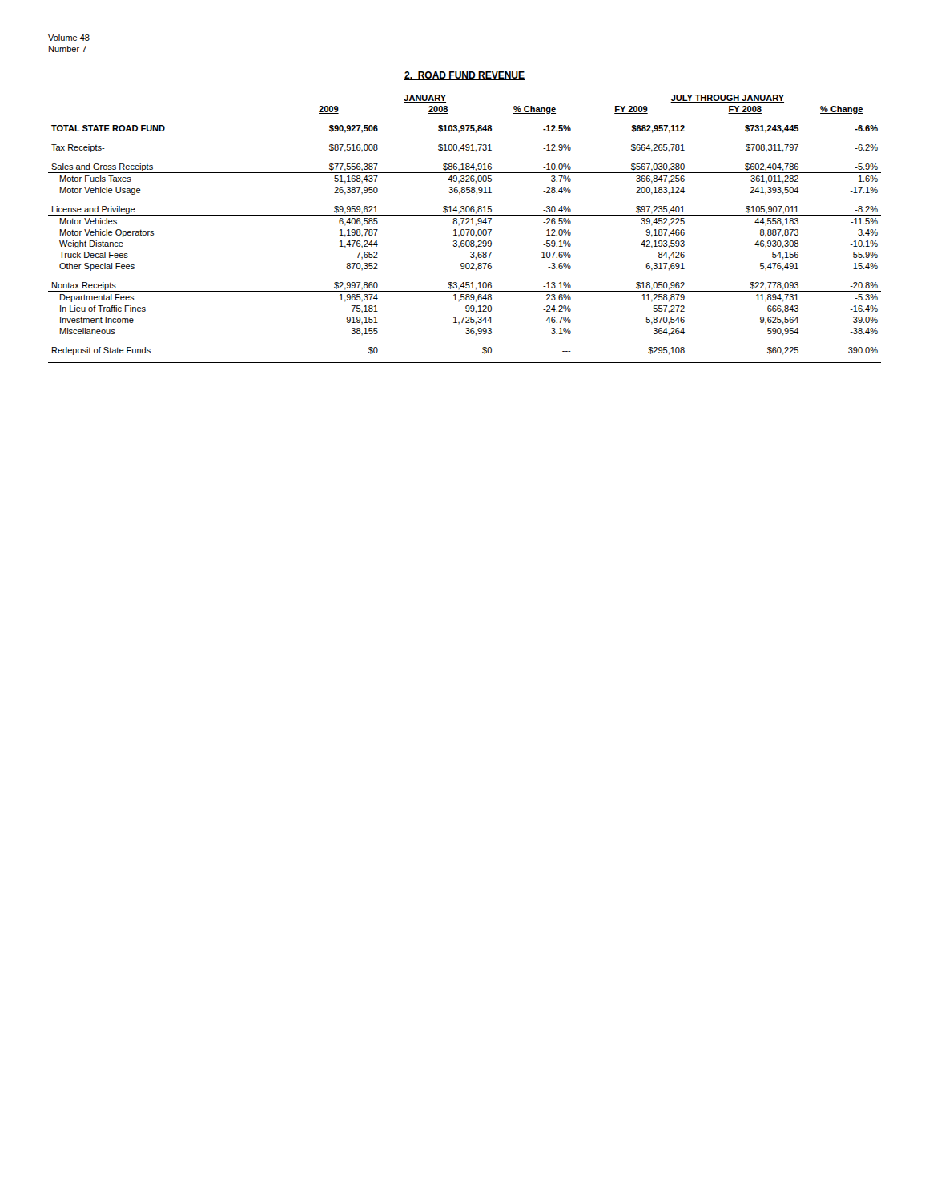Volume 48
Number 7
2. ROAD FUND REVENUE
| | JANUARY | JULY THROUGH JANUARY |
| --- | --- | --- |
| | 2009 | 2008 | % Change | FY 2009 | FY 2008 | % Change |
| TOTAL STATE ROAD FUND | $90,927,506 | $103,975,848 | -12.5% | $682,957,112 | $731,243,445 | -6.6% |
| Tax Receipts- | $87,516,008 | $100,491,731 | -12.9% | $664,265,781 | $708,311,797 | -6.2% |
| Sales and Gross Receipts | $77,556,387 | $86,184,916 | -10.0% | $567,030,380 | $602,404,786 | -5.9% |
| Motor Fuels Taxes | 51,168,437 | 49,326,005 | 3.7% | 366,847,256 | 361,011,282 | 1.6% |
| Motor Vehicle Usage | 26,387,950 | 36,858,911 | -28.4% | 200,183,124 | 241,393,504 | -17.1% |
| License and Privilege | $9,959,621 | $14,306,815 | -30.4% | $97,235,401 | $105,907,011 | -8.2% |
| Motor Vehicles | 6,406,585 | 8,721,947 | -26.5% | 39,452,225 | 44,558,183 | -11.5% |
| Motor Vehicle Operators | 1,198,787 | 1,070,007 | 12.0% | 9,187,466 | 8,887,873 | 3.4% |
| Weight Distance | 1,476,244 | 3,608,299 | -59.1% | 42,193,593 | 46,930,308 | -10.1% |
| Truck Decal Fees | 7,652 | 3,687 | 107.6% | 84,426 | 54,156 | 55.9% |
| Other Special Fees | 870,352 | 902,876 | -3.6% | 6,317,691 | 5,476,491 | 15.4% |
| Nontax Receipts | $2,997,860 | $3,451,106 | -13.1% | $18,050,962 | $22,778,093 | -20.8% |
| Departmental Fees | 1,965,374 | 1,589,648 | 23.6% | 11,258,879 | 11,894,731 | -5.3% |
| In Lieu of Traffic Fines | 75,181 | 99,120 | -24.2% | 557,272 | 666,843 | -16.4% |
| Investment Income | 919,151 | 1,725,344 | -46.7% | 5,870,546 | 9,625,564 | -39.0% |
| Miscellaneous | 38,155 | 36,993 | 3.1% | 364,264 | 590,954 | -38.4% |
| Redeposit of State Funds | $0 | $0 | --- | $295,108 | $60,225 | 390.0% |